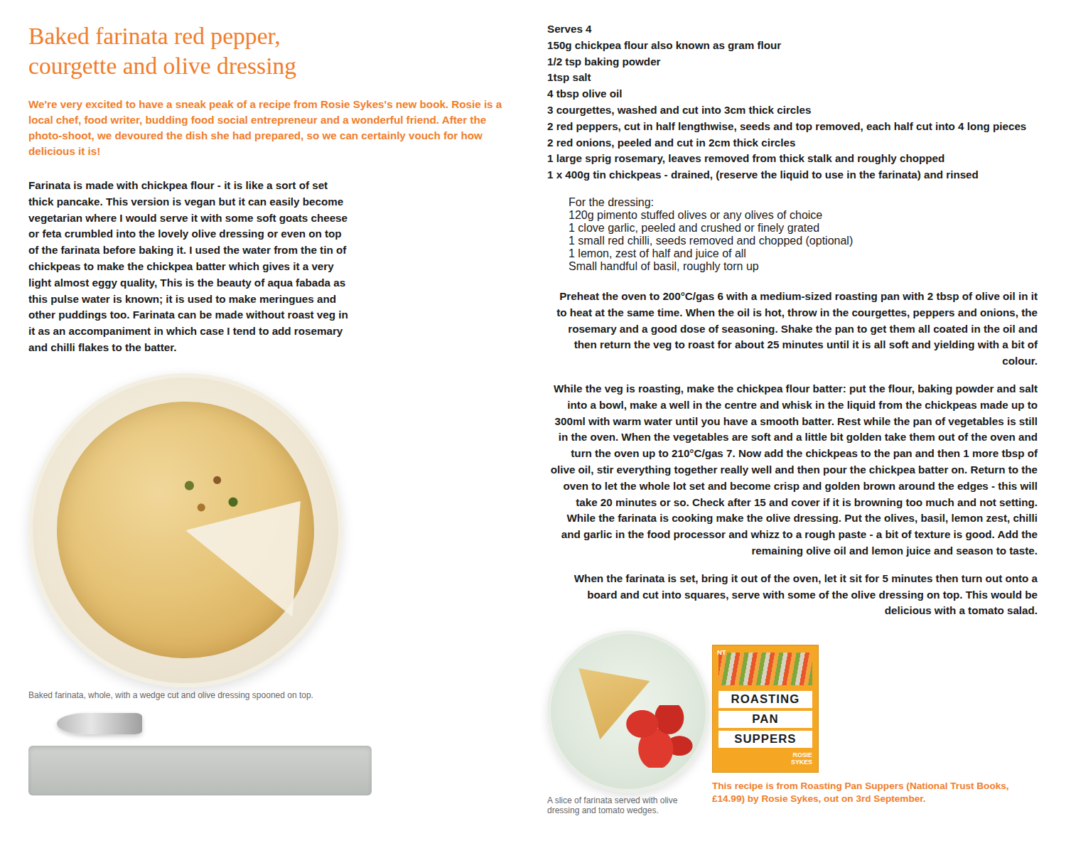Baked farinata red pepper,
courgette and olive dressing
We're very excited to have a sneak peak of a recipe from Rosie Sykes's new book. Rosie is a local chef, food writer, budding food social entrepreneur and a wonderful friend. After the photo-shoot, we devoured the dish she had prepared, so we can certainly vouch for how delicious it is!
Farinata is made with chickpea flour - it is like a sort of set thick pancake. This version is vegan but it can easily become vegetarian where I would serve it with some soft goats cheese or feta crumbled into the lovely olive dressing or even on top of the farinata before baking it. I used the water from the tin of chickpeas to make the chickpea batter which gives it a very light almost eggy quality, This is the beauty of aqua fabada as this pulse water is known; it is used to make meringues and other puddings too. Farinata can be made without roast veg in it as an accompaniment in which case I tend to add rosemary and chilli flakes to the batter.
Baked farinata, whole, with a wedge cut and olive dressing spooned on top.
Serves 4
150g chickpea flour also known as gram flour
1/2 tsp baking powder
1tsp salt
4 tbsp olive oil
3 courgettes, washed and cut into 3cm thick circles
2 red peppers, cut in half lengthwise, seeds and top removed, each half cut into 4 long pieces
2 red onions, peeled and cut in 2cm thick circles
1 large sprig rosemary, leaves removed from thick stalk and roughly chopped
1 x 400g tin chickpeas - drained, (reserve the liquid to use in the farinata) and rinsed
For the dressing:
120g pimento stuffed olives or any olives of choice
1 clove garlic, peeled and crushed or finely grated
1 small red chilli, seeds removed and chopped (optional)
1 lemon, zest of half and juice of all
Small handful of basil, roughly torn up
Preheat the oven to 200°C/gas 6 with a medium-sized roasting pan with 2 tbsp of olive oil in it to heat at the same time. When the oil is hot, throw in the courgettes, peppers and onions, the rosemary and a good dose of seasoning. Shake the pan to get them all coated in the oil and then return the veg to roast for about 25 minutes until it is all soft and yielding with a bit of colour.
While the veg is roasting, make the chickpea flour batter: put the flour, baking powder and salt into a bowl, make a well in the centre and whisk in the liquid from the chickpeas made up to 300ml with warm water until you have a smooth batter. Rest while the pan of vegetables is still in the oven. When the vegetables are soft and a little bit golden take them out of the oven and turn the oven up to 210°C/gas 7. Now add the chickpeas to the pan and then 1 more tbsp of olive oil, stir everything together really well and then pour the chickpea batter on. Return to the oven to let the whole lot set and become crisp and golden brown around the edges - this will take 20 minutes or so. Check after 15 and cover if it is browning too much and not setting. While the farinata is cooking make the olive dressing. Put the olives, basil, lemon zest, chilli and garlic in the food processor and whizz to a rough paste - a bit of texture is good. Add the remaining olive oil and lemon juice and season to taste.
When the farinata is set, bring it out of the oven, let it sit for 5 minutes then turn out onto a board and cut into squares, serve with some of the olive dressing on top. This would be delicious with a tomato salad.
A slice of farinata served with olive dressing and tomato wedges.
NT
ROASTING
PAN
SUPPERS
ROSIE
SYKES
This recipe is from Roasting Pan Suppers (National Trust Books, £14.99) by Rosie Sykes, out on 3rd September.